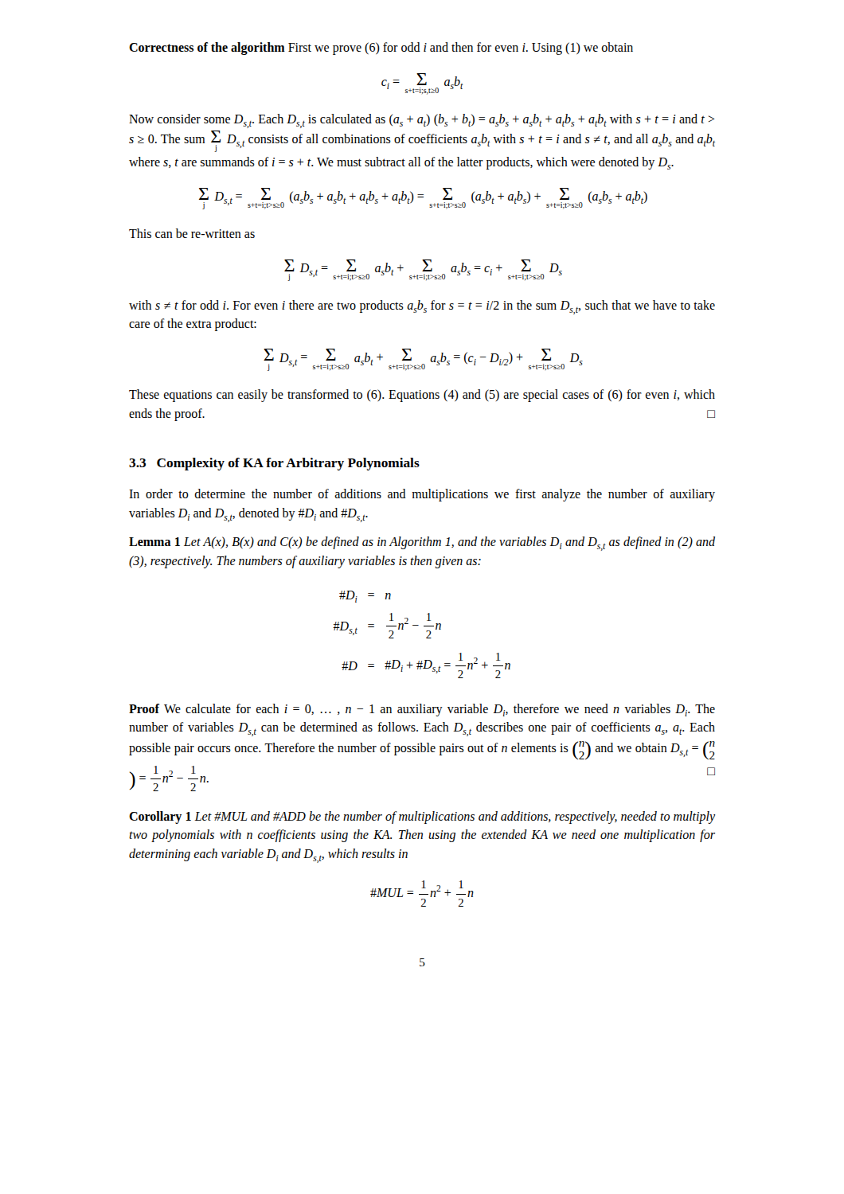Correctness of the algorithm First we prove (6) for odd i and then for even i. Using (1) we obtain
ci = Σs+t=i;s,t≥0 asbt
Now consider some Ds,t. Each Ds,t is calculated as (as + at) (bs + bt) = asbs + asbt + atbs + atbt with s + t = i and t > s ≥ 0. The sum Σj Ds,t consists of all combinations of coefficients asbt with s + t = i and s ≠ t, and all asbs and atbt where s, t are summands of i = s + t. We must subtract all of the latter products, which were denoted by Ds.
Σj Ds,t = Σs+t=i;t>s≥0 (asbs + asbt + atbs + atbt) = Σs+t=i;t>s≥0 (asbt + atbs) + Σs+t=i;t>s≥0 (asbs + atbt)
This can be re-written as
Σj Ds,t = Σs+t=i;t>s≥0 asbt + Σs+t=i;t>s≥0 asbs = ci + Σs+t=i;t>s≥0 Ds
with s ≠ t for odd i. For even i there are two products asbs for s = t = i/2 in the sum Ds,t, such that we have to take care of the extra product:
Σj Ds,t = Σs+t=i;t>s≥0 asbt + Σs+t=i;t>s≥0 asbs = (ci − Di/2) + Σs+t=i;t>s≥0 Ds
These equations can easily be transformed to (6). Equations (4) and (5) are special cases of (6) for even i, which ends the proof. □
3.3 Complexity of KA for Arbitrary Polynomials
In order to determine the number of additions and multiplications we first analyze the number of auxiliary variables Di and Ds,t, denoted by #Di and #Ds,t.
Lemma 1 Let A(x), B(x) and C(x) be defined as in Algorithm 1, and the variables Di and Ds,t as defined in (2) and (3), respectively. The numbers of auxiliary variables is then given as:
| # D i | = | n |
| # D s,t | = | 1 2 n 2 − 1 2 n |
| # D | = | # D i + # D s,t = 1 2 n 2 + 1 2 n |
Proof We calculate for each i = 0, … , n − 1 an auxiliary variable Di, therefore we need n variables Di. The number of variables Ds,t can be determined as follows. Each Ds,t describes one pair of coefficients as, at. Each possible pair occurs once. Therefore the number of possible pairs out of n elements is (n 2) and we obtain Ds,t = (n 2) = 12 n2 − 12 n. □
Corollary 1 Let #MUL and #ADD be the number of multiplications and additions, respectively, needed to multiply two polynomials with n coefficients using the KA. Then using the extended KA we need one multiplication for determining each variable Di and Ds,t, which results in
#MUL = 12 n2 + 12 n
5